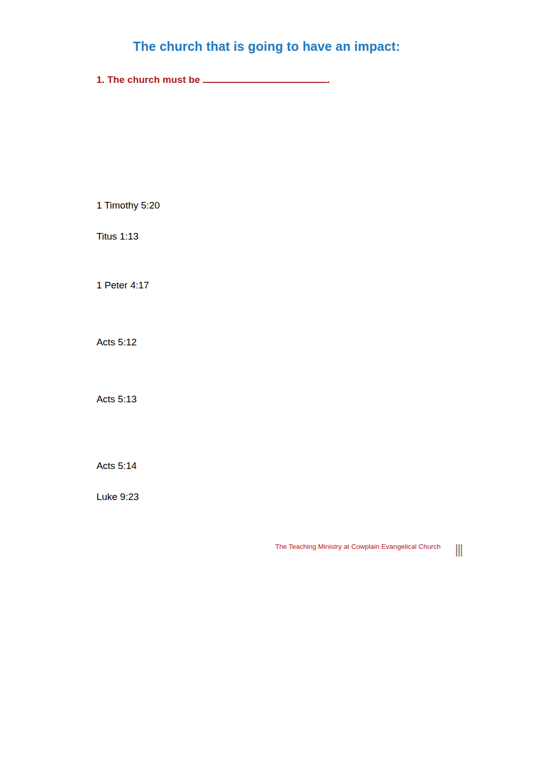The church that is going to have an impact:
1. The church must be .
1 Timothy 5:20
Titus 1:13
1 Peter 4:17
Acts 5:12
Acts 5:13
Acts 5:14
Luke 9:23
The Teaching Ministry at Cowplain Evangelical Church
|||